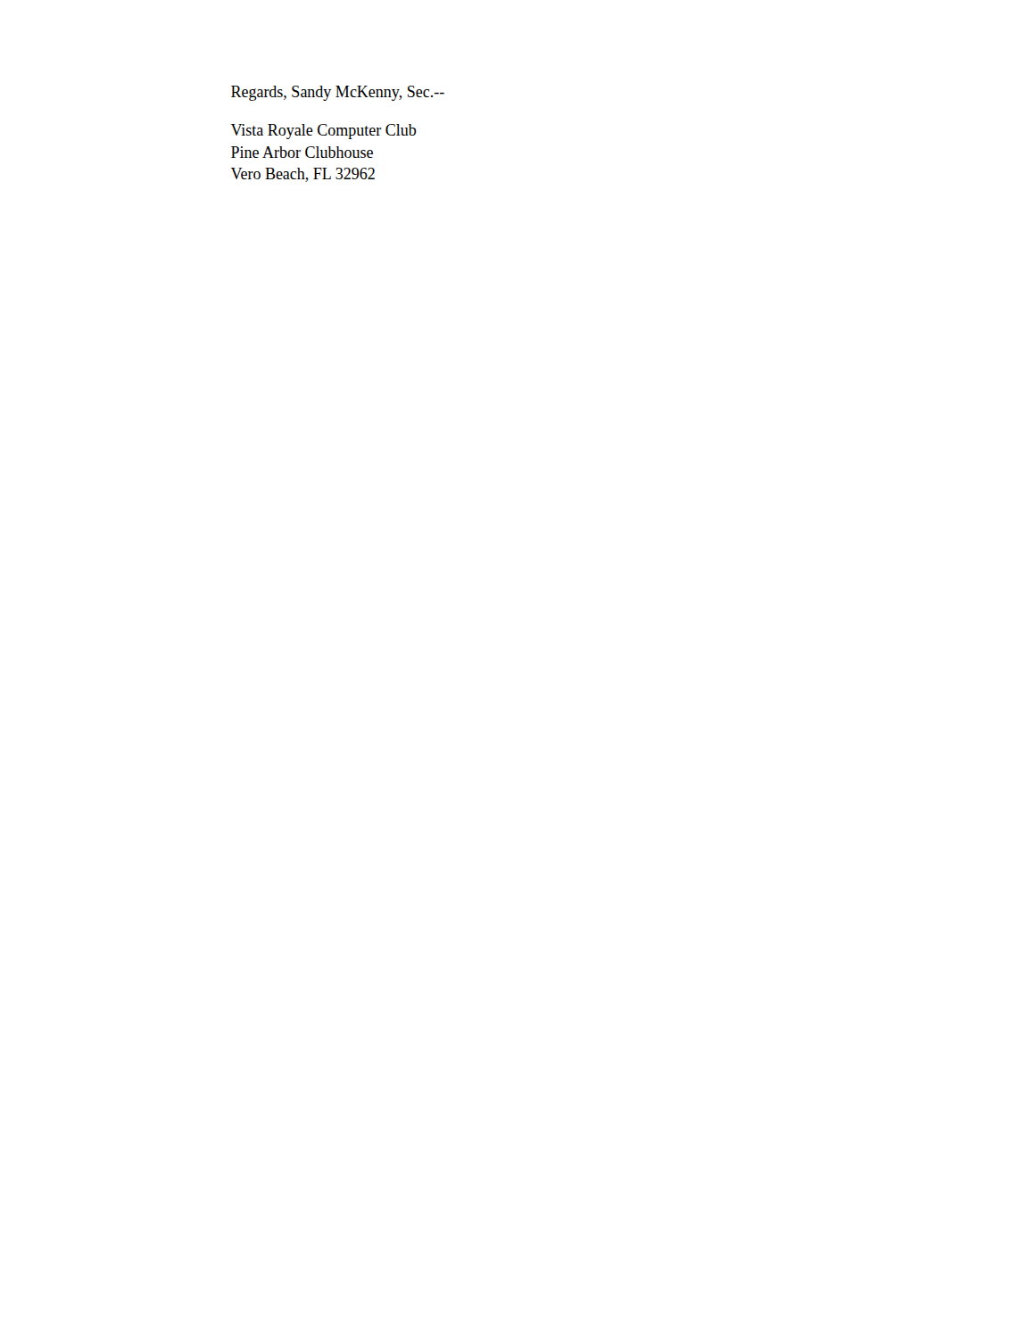Regards, Sandy McKenny, Sec.--
Vista Royale Computer Club Pine Arbor Clubhouse Vero Beach, FL 32962